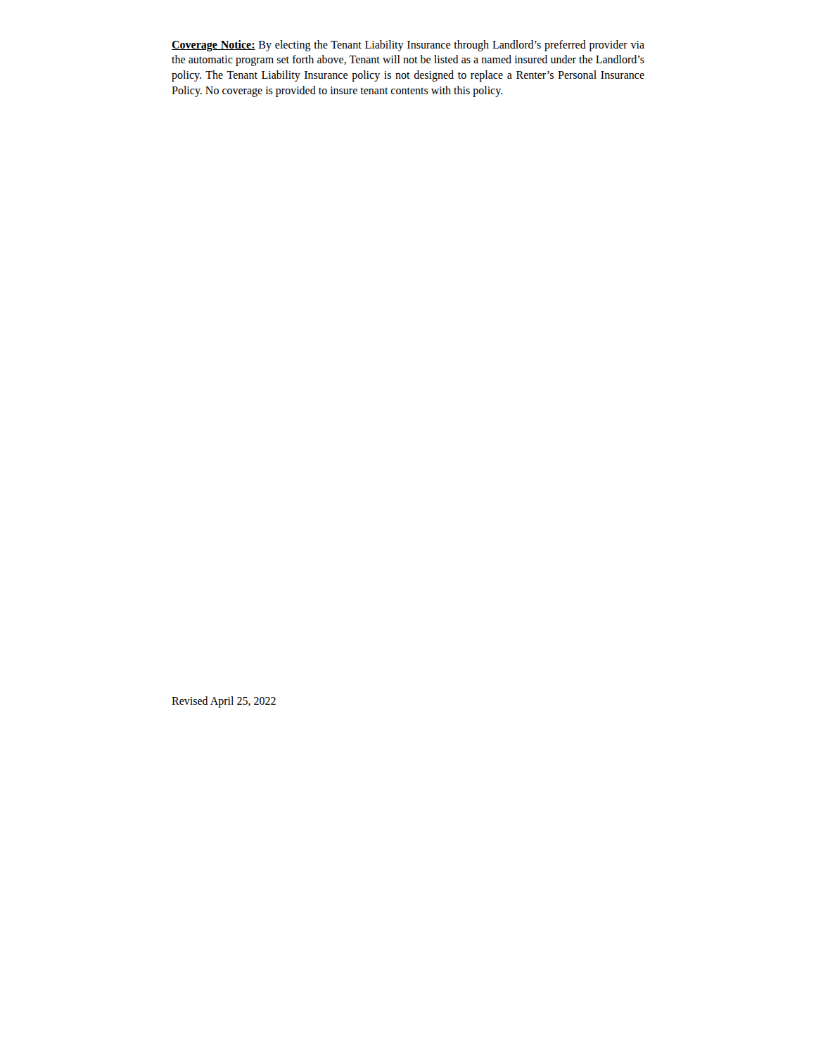Coverage Notice: By electing the Tenant Liability Insurance through Landlord’s preferred provider via the automatic program set forth above, Tenant will not be listed as a named insured under the Landlord’s policy. The Tenant Liability Insurance policy is not designed to replace a Renter’s Personal Insurance Policy. No coverage is provided to insure tenant contents with this policy.
Revised April 25, 2022